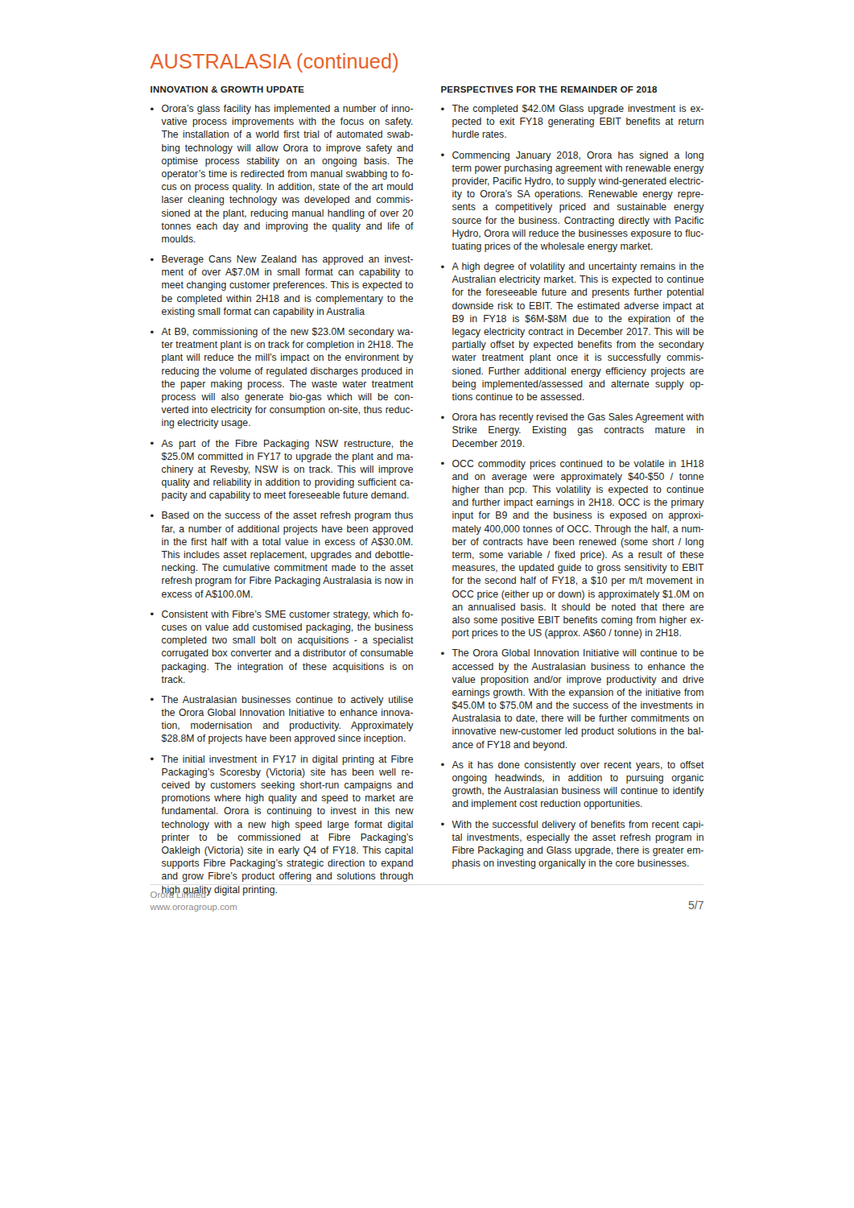AUSTRALASIA (continued)
Innovation & Growth Update
Orora’s glass facility has implemented a number of innovative process improvements with the focus on safety. The installation of a world first trial of automated swabbing technology will allow Orora to improve safety and optimise process stability on an ongoing basis. The operator’s time is redirected from manual swabbing to focus on process quality. In addition, state of the art mould laser cleaning technology was developed and commissioned at the plant, reducing manual handling of over 20 tonnes each day and improving the quality and life of moulds.
Beverage Cans New Zealand has approved an investment of over A$7.0M in small format can capability to meet changing customer preferences. This is expected to be completed within 2H18 and is complementary to the existing small format can capability in Australia
At B9, commissioning of the new $23.0M secondary water treatment plant is on track for completion in 2H18. The plant will reduce the mill’s impact on the environment by reducing the volume of regulated discharges produced in the paper making process. The waste water treatment process will also generate bio-gas which will be converted into electricity for consumption on-site, thus reducing electricity usage.
As part of the Fibre Packaging NSW restructure, the $25.0M committed in FY17 to upgrade the plant and machinery at Revesby, NSW is on track. This will improve quality and reliability in addition to providing sufficient capacity and capability to meet foreseeable future demand.
Based on the success of the asset refresh program thus far, a number of additional projects have been approved in the first half with a total value in excess of A$30.0M. This includes asset replacement, upgrades and debottlenecking. The cumulative commitment made to the asset refresh program for Fibre Packaging Australasia is now in excess of A$100.0M.
Consistent with Fibre’s SME customer strategy, which focuses on value add customised packaging, the business completed two small bolt on acquisitions - a specialist corrugated box converter and a distributor of consumable packaging. The integration of these acquisitions is on track.
The Australasian businesses continue to actively utilise the Orora Global Innovation Initiative to enhance innovation, modernisation and productivity. Approximately $28.8M of projects have been approved since inception.
The initial investment in FY17 in digital printing at Fibre Packaging’s Scoresby (Victoria) site has been well received by customers seeking short-run campaigns and promotions where high quality and speed to market are fundamental. Orora is continuing to invest in this new technology with a new high speed large format digital printer to be commissioned at Fibre Packaging’s Oakleigh (Victoria) site in early Q4 of FY18. This capital supports Fibre Packaging’s strategic direction to expand and grow Fibre’s product offering and solutions through high quality digital printing.
Perspectives for the Remainder of 2018
The completed $42.0M Glass upgrade investment is expected to exit FY18 generating EBIT benefits at return hurdle rates.
Commencing January 2018, Orora has signed a long term power purchasing agreement with renewable energy provider, Pacific Hydro, to supply wind-generated electricity to Orora’s SA operations. Renewable energy represents a competitively priced and sustainable energy source for the business. Contracting directly with Pacific Hydro, Orora will reduce the businesses exposure to fluctuating prices of the wholesale energy market.
A high degree of volatility and uncertainty remains in the Australian electricity market. This is expected to continue for the foreseeable future and presents further potential downside risk to EBIT. The estimated adverse impact at B9 in FY18 is $6M-$8M due to the expiration of the legacy electricity contract in December 2017. This will be partially offset by expected benefits from the secondary water treatment plant once it is successfully commissioned. Further additional energy efficiency projects are being implemented/assessed and alternate supply options continue to be assessed.
Orora has recently revised the Gas Sales Agreement with Strike Energy. Existing gas contracts mature in December 2019.
OCC commodity prices continued to be volatile in 1H18 and on average were approximately $40-$50 / tonne higher than pcp. This volatility is expected to continue and further impact earnings in 2H18. OCC is the primary input for B9 and the business is exposed on approximately 400,000 tonnes of OCC. Through the half, a number of contracts have been renewed (some short / long term, some variable / fixed price). As a result of these measures, the updated guide to gross sensitivity to EBIT for the second half of FY18, a $10 per m/t movement in OCC price (either up or down) is approximately $1.0M on an annualised basis. It should be noted that there are also some positive EBIT benefits coming from higher export prices to the US (approx. A$60 / tonne) in 2H18.
The Orora Global Innovation Initiative will continue to be accessed by the Australasian business to enhance the value proposition and/or improve productivity and drive earnings growth. With the expansion of the initiative from $45.0M to $75.0M and the success of the investments in Australasia to date, there will be further commitments on innovative new-customer led product solutions in the balance of FY18 and beyond.
As it has done consistently over recent years, to offset ongoing headwinds, in addition to pursuing organic growth, the Australasian business will continue to identify and implement cost reduction opportunities.
With the successful delivery of benefits from recent capital investments, especially the asset refresh program in Fibre Packaging and Glass upgrade, there is greater emphasis on investing organically in the core businesses.
Orora Limited
www.ororagroup.com
5/7